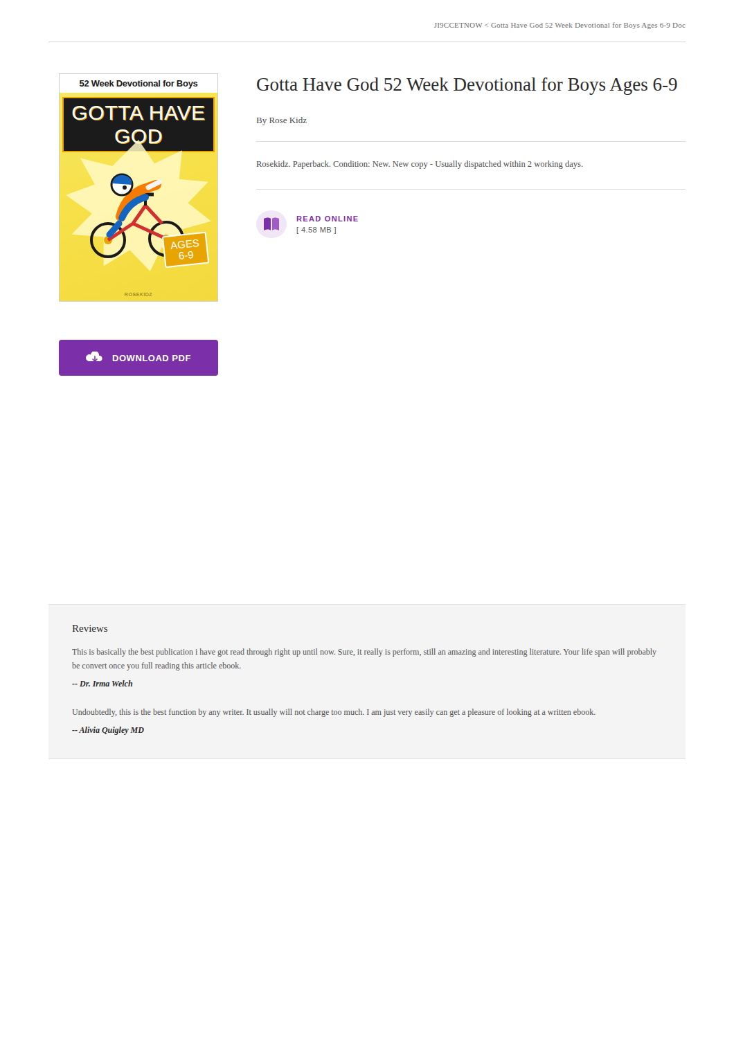JI9CCETNOW < Gotta Have God 52 Week Devotional for Boys Ages 6-9 Doc
52 Week Devotional for Boys
GOTTA HAVE GOD
AGES
6-9
ROSEKIDZ
DOWNLOAD PDF
Gotta Have God 52 Week Devotional for Boys Ages 6-9
By Rose Kidz
Rosekidz. Paperback. Condition: New. New copy - Usually dispatched within 2 working days.
Read Online
[ 4.58 MB ]
Reviews
This is basically the best publication i have got read through right up until now. Sure, it really is perform, still an amazing and interesting literature. Your life span will probably be convert once you full reading this article ebook.
-- Dr. Irma Welch
Undoubtedly, this is the best function by any writer. It usually will not charge too much. I am just very easily can get a pleasure of looking at a written ebook.
-- Alivia Quigley MD